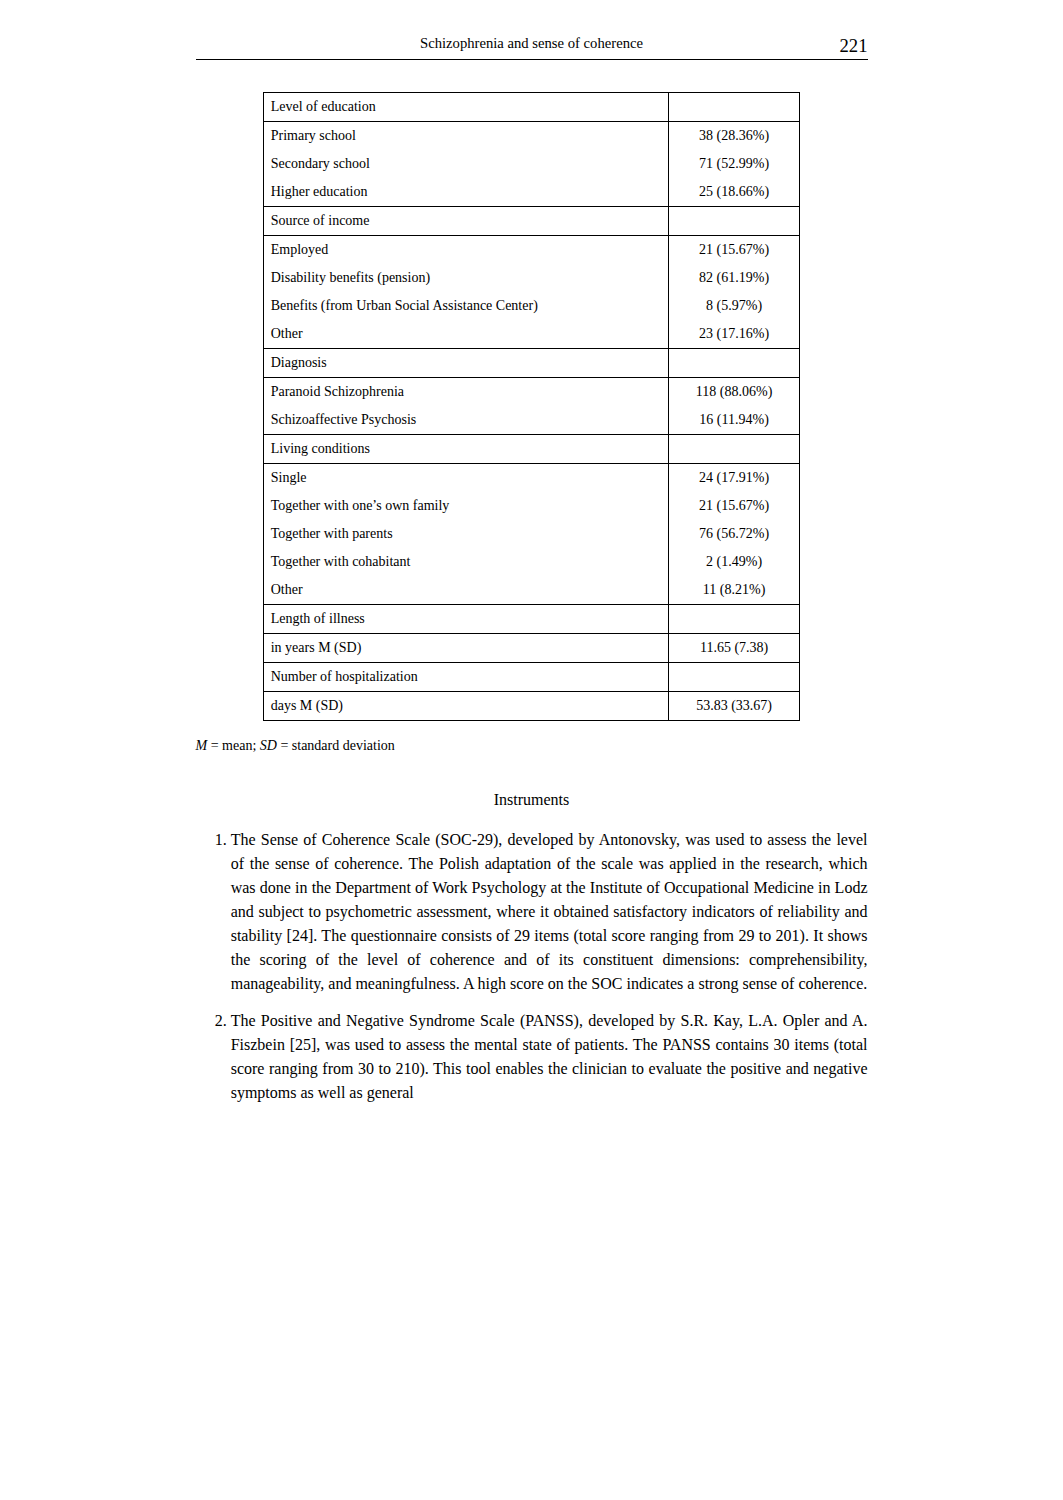Schizophrenia and sense of coherence 221
| Level of education | |
| Primary school | 38 (28.36%) |
| Secondary school | 71 (52.99%) |
| Higher education | 25 (18.66%) |
| Source of income | |
| Employed | 21 (15.67%) |
| Disability benefits (pension) | 82 (61.19%) |
| Benefits (from Urban Social Assistance Center) | 8 (5.97%) |
| Other | 23 (17.16%) |
| Diagnosis | |
| Paranoid Schizophrenia | 118 (88.06%) |
| Schizoaffective Psychosis | 16 (11.94%) |
| Living conditions | |
| Single | 24 (17.91%) |
| Together with one’s own family | 21 (15.67%) |
| Together with parents | 76 (56.72%) |
| Together with cohabitant | 2 (1.49%) |
| Other | 11 (8.21%) |
| Length of illness | |
| in years M (SD) | 11.65 (7.38) |
| Number of hospitalization | |
| days M (SD) | 53.83 (33.67) |
M = mean; SD = standard deviation
Instruments
The Sense of Coherence Scale (SOC-29), developed by Antonovsky, was used to assess the level of the sense of coherence. The Polish adaptation of the scale was applied in the research, which was done in the Department of Work Psychology at the Institute of Occupational Medicine in Lodz and subject to psychometric assessment, where it obtained satisfactory indicators of reliability and stability [24]. The questionnaire consists of 29 items (total score ranging from 29 to 201). It shows the scoring of the level of coherence and of its constituent dimensions: comprehensibility, manageability, and meaningfulness. A high score on the SOC indicates a strong sense of coherence.
The Positive and Negative Syndrome Scale (PANSS), developed by S.R. Kay, L.A. Opler and A. Fiszbein [25], was used to assess the mental state of patients. The PANSS contains 30 items (total score ranging from 30 to 210). This tool enables the clinician to evaluate the positive and negative symptoms as well as general